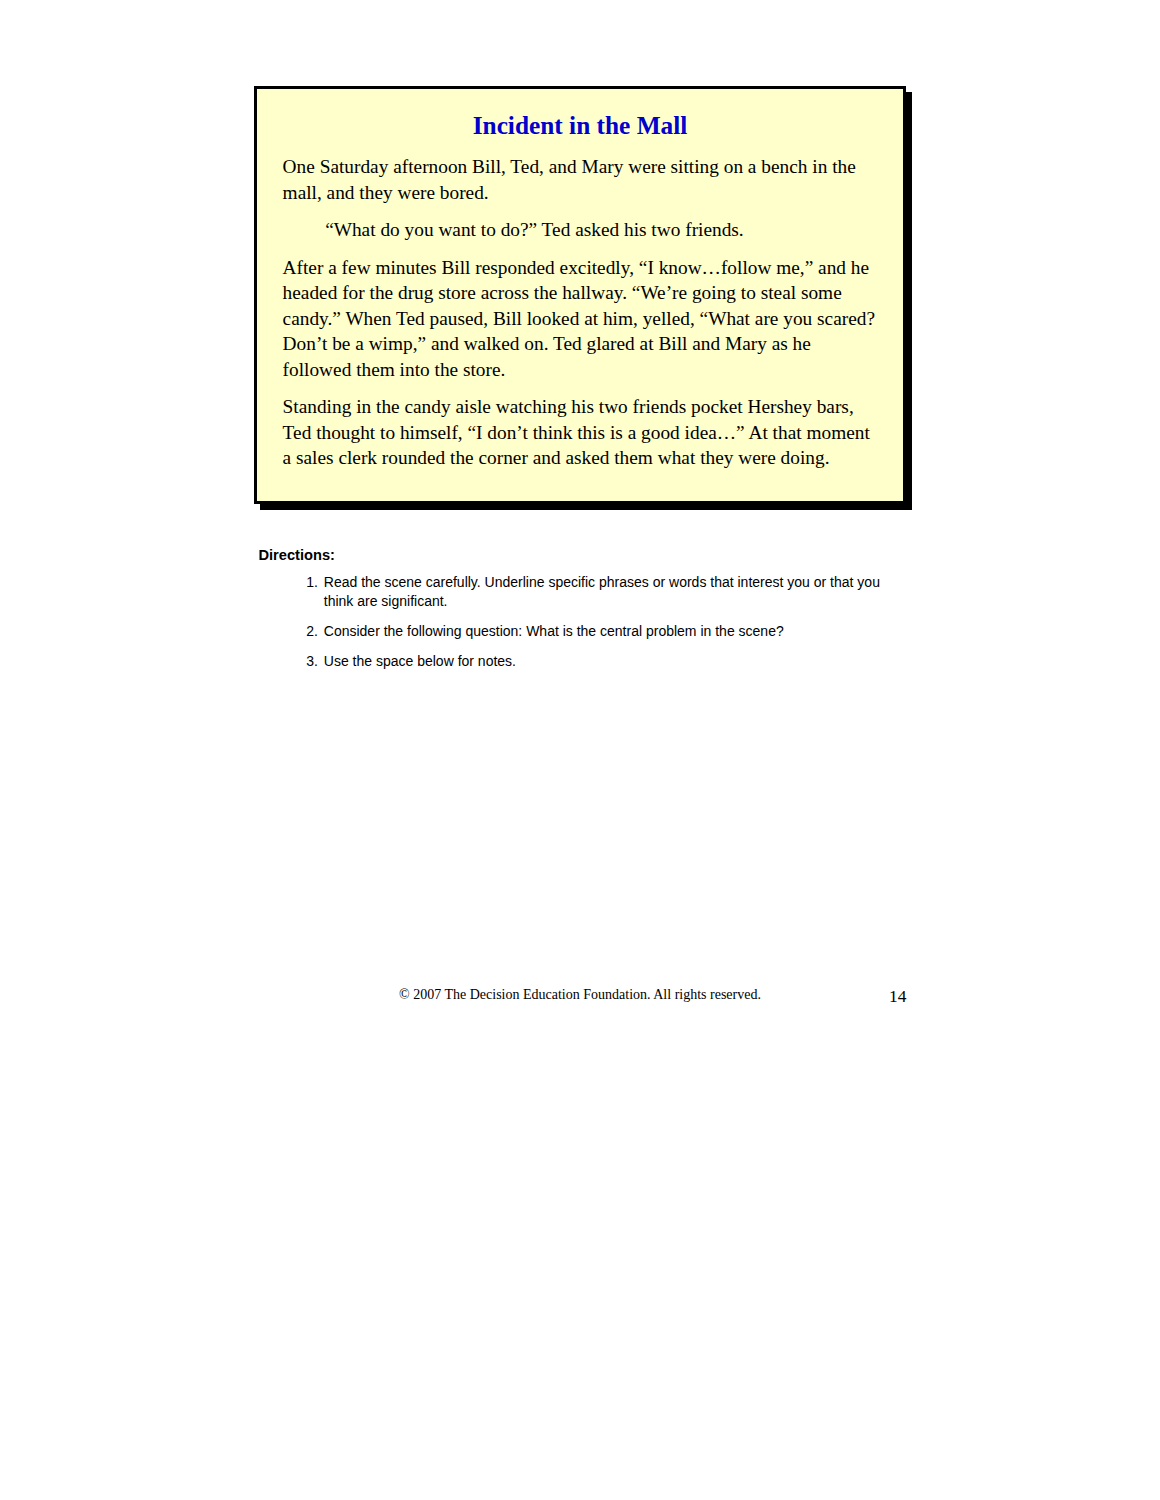Incident in the Mall
One Saturday afternoon Bill, Ted, and Mary were sitting on a bench in the mall, and they were bored.
“What do you want to do?” Ted asked his two friends.
After a few minutes Bill responded excitedly, “I know…follow me,” and he headed for the drug store across the hallway. “We’re going to steal some candy.” When Ted paused, Bill looked at him, yelled, “What are you scared? Don’t be a wimp,” and walked on. Ted glared at Bill and Mary as he followed them into the store.
Standing in the candy aisle watching his two friends pocket Hershey bars, Ted thought to himself, “I don’t think this is a good idea…” At that moment a sales clerk rounded the corner and asked them what they were doing.
Directions:
Read the scene carefully. Underline specific phrases or words that interest you or that you think are significant.
Consider the following question: What is the central problem in the scene?
Use the space below for notes.
© 2007 The Decision Education Foundation. All rights reserved. 14